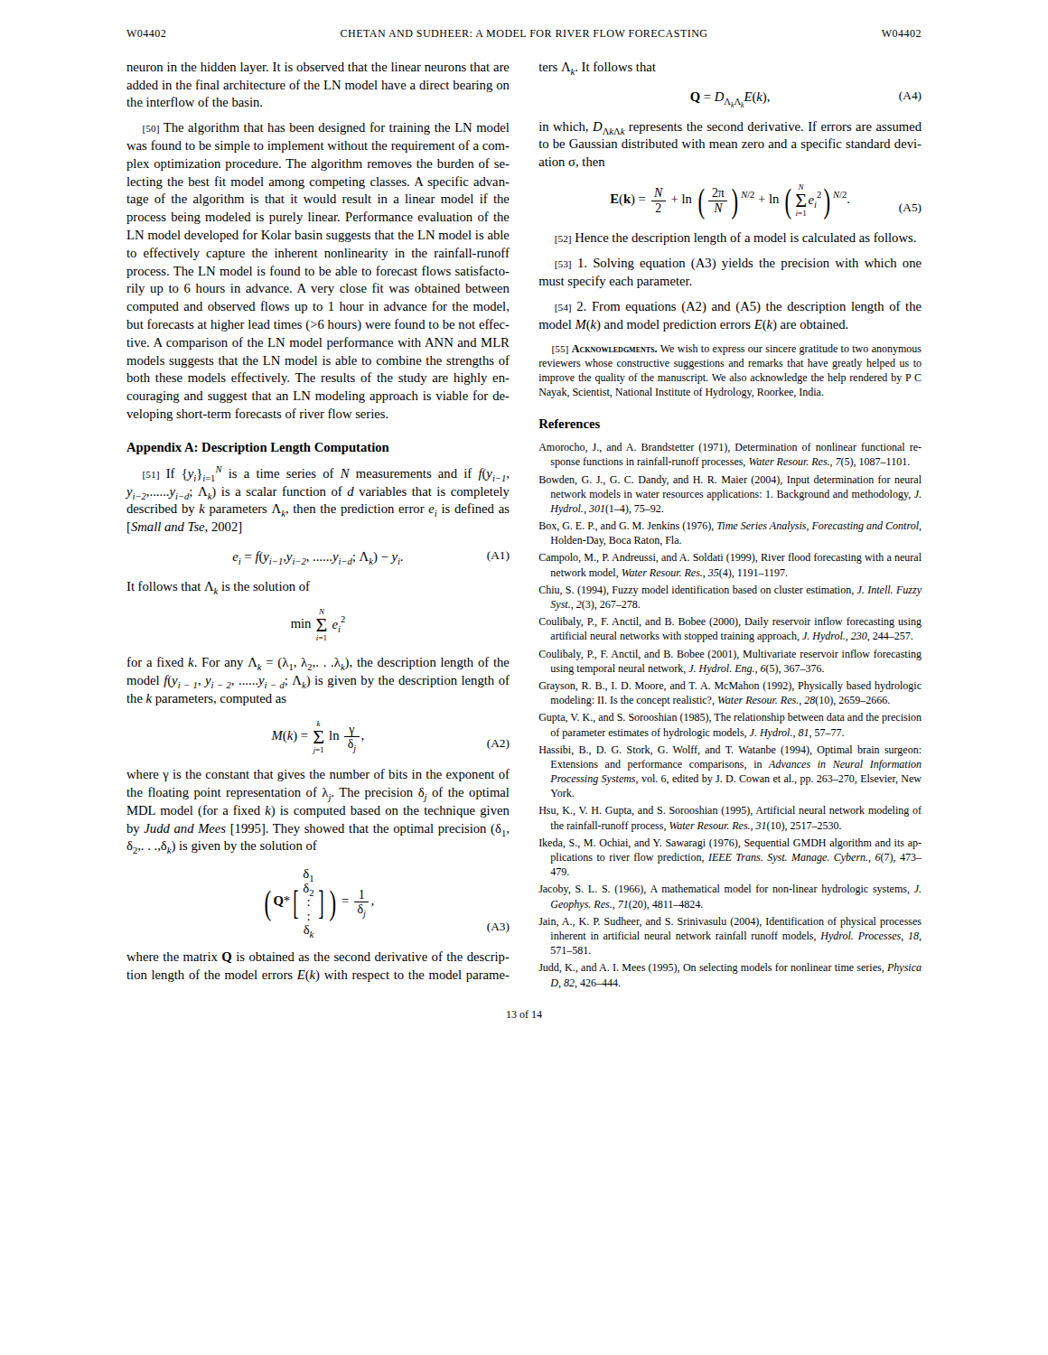W04402 CHETAN AND SUDHEER: A MODEL FOR RIVER FLOW FORECASTING W04402
neuron in the hidden layer. It is observed that the linear neurons that are added in the final architecture of the LN model have a direct bearing on the interflow of the basin.
[50] The algorithm that has been designed for training the LN model was found to be simple to implement without the requirement of a complex optimization procedure. The algorithm removes the burden of selecting the best fit model among competing classes. A specific advantage of the algorithm is that it would result in a linear model if the process being modeled is purely linear. Performance evaluation of the LN model developed for Kolar basin suggests that the LN model is able to effectively capture the inherent nonlinearity in the rainfall-runoff process. The LN model is found to be able to forecast flows satisfactorily up to 6 hours in advance. A very close fit was obtained between computed and observed flows up to 1 hour in advance for the model, but forecasts at higher lead times (>6 hours) were found to be not effective. A comparison of the LN model performance with ANN and MLR models suggests that the LN model is able to combine the strengths of both these models effectively. The results of the study are highly encouraging and suggest that an LN modeling approach is viable for developing short-term forecasts of river flow series.
Appendix A: Description Length Computation
[51] If {yi}i=1N is a time series of N measurements and if f(yi−1, yi−2,......yi−d; Λk) is a scalar function of d variables that is completely described by k parameters Λk, then the prediction error ei is defined as [Small and Tse, 2002]
ei = f(yi−1,yi−2, ......yi−d; Λk) − yi. (A1)
It follows that Λk is the solution of
min NΣi=1 ei2
for a fixed k. For any Λk = (λ1, λ2,. . .λk), the description length of the model f(yi − 1, yi − 2, ......yi − d; Λk) is given by the description length of the k parameters, computed as
M(k) = kΣj=1 ln γδj, (A2)
where γ is the constant that gives the number of bits in the exponent of the floating point representation of λj. The precision δj of the optimal MDL model (for a fixed k) is computed based on the technique given by Judd and Mees [1995]. They showed that the optimal precision (δ1, δ2,. . .,δk) is given by the solution of
(Q*[δ1 δ2:: δk]) = 1 δj, (A3)
where the matrix Q is obtained as the second derivative of the description length of the model errors E(k) with respect to the model parameters Λk. It follows that
Q = DΛkΛkE(k), (A4)
in which, DΛk Λk represents the second derivative. If errors are assumed to be Gaussian distributed with mean zero and a specific standard deviation σ, then
E(k) = N 2 + ln (2π N)N/2 + ln (NΣi=1 ei2)N/2. (A5)
[52] Hence the description length of a model is calculated as follows.
[53] 1. Solving equation (A3) yields the precision with which one must specify each parameter.
[54] 2. From equations (A2) and (A5) the description length of the model M(k) and model prediction errors E(k) are obtained.
[55] Acknowledgments. We wish to express our sincere gratitude to two anonymous reviewers whose constructive suggestions and remarks that have greatly helped us to improve the quality of the manuscript. We also acknowledge the help rendered by P C Nayak, Scientist, National Institute of Hydrology, Roorkee, India.
References
Amorocho, J., and A. Brandstetter (1971), Determination of nonlinear functional response functions in rainfall-runoff processes, Water Resour. Res., 7(5), 1087–1101.
Bowden, G. J., G. C. Dandy, and H. R. Maier (2004), Input determination for neural network models in water resources applications: 1. Background and methodology, J. Hydrol., 301(1–4), 75–92.
Box, G. E. P., and G. M. Jenkins (1976), Time Series Analysis, Forecasting and Control, Holden-Day, Boca Raton, Fla.
Campolo, M., P. Andreussi, and A. Soldati (1999), River flood forecasting with a neural network model, Water Resour. Res., 35(4), 1191–1197.
Chiu, S. (1994), Fuzzy model identification based on cluster estimation, J. Intell. Fuzzy Syst., 2(3), 267–278.
Coulibaly, P., F. Anctil, and B. Bobee (2000), Daily reservoir inflow forecasting using artificial neural networks with stopped training approach, J. Hydrol., 230, 244–257.
Coulibaly, P., F. Anctil, and B. Bobee (2001), Multivariate reservoir inflow forecasting using temporal neural network, J. Hydrol. Eng., 6(5), 367–376.
Grayson, R. B., I. D. Moore, and T. A. McMahon (1992), Physically based hydrologic modeling: II. Is the concept realistic?, Water Resour. Res., 28(10), 2659–2666.
Gupta, V. K., and S. Sorooshian (1985), The relationship between data and the precision of parameter estimates of hydrologic models, J. Hydrol., 81, 57–77.
Hassibi, B., D. G. Stork, G. Wolff, and T. Watanbe (1994), Optimal brain surgeon: Extensions and performance comparisons, in Advances in Neural Information Processing Systems, vol. 6, edited by J. D. Cowan et al., pp. 263–270, Elsevier, New York.
Hsu, K., V. H. Gupta, and S. Sorooshian (1995), Artificial neural network modeling of the rainfall-runoff process, Water Resour. Res., 31(10), 2517–2530.
Ikeda, S., M. Ochiai, and Y. Sawaragi (1976), Sequential GMDH algorithm and its applications to river flow prediction, IEEE Trans. Syst. Manage. Cybern., 6(7), 473–479.
Jacoby, S. L. S. (1966), A mathematical model for non-linear hydrologic systems, J. Geophys. Res., 71(20), 4811–4824.
Jain, A., K. P. Sudheer, and S. Srinivasulu (2004), Identification of physical processes inherent in artificial neural network rainfall runoff models, Hydrol. Processes, 18, 571–581.
Judd, K., and A. I. Mees (1995), On selecting models for nonlinear time series, Physica D, 82, 426–444.
13 of 14